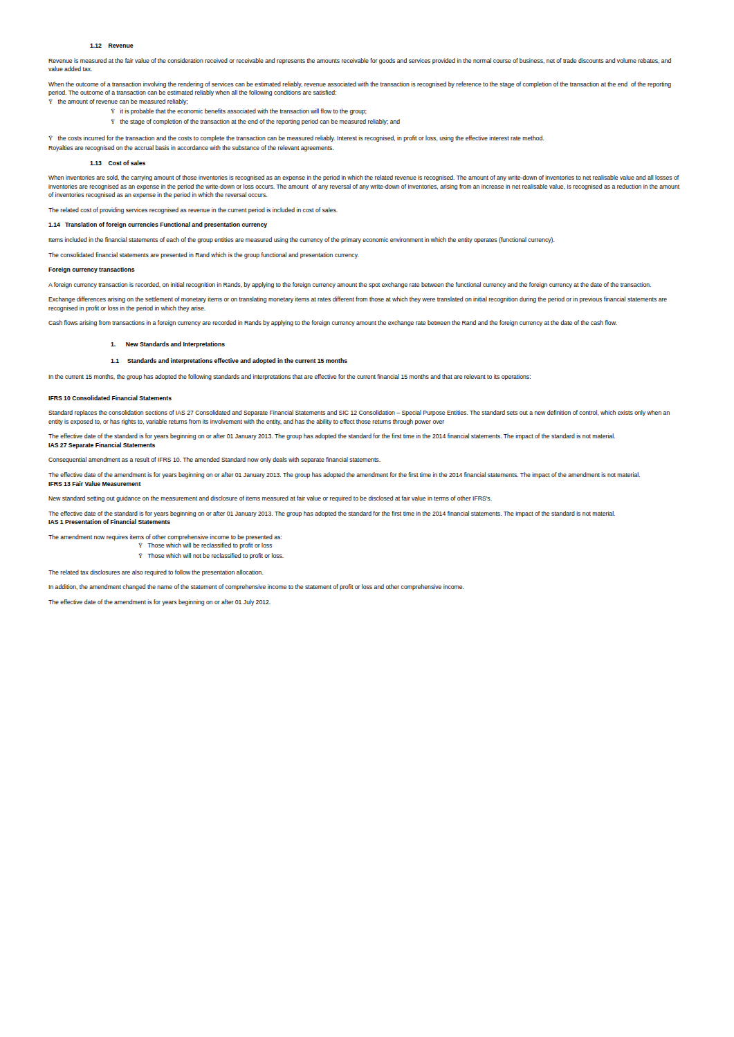1.12 Revenue
Revenue is measured at the fair value of the consideration received or receivable and represents the amounts receivable for goods and services provided in the normal course of business, net of trade discounts and volume rebates, and value added tax.
When the outcome of a transaction involving the rendering of services can be estimated reliably, revenue associated with the transaction is recognised by reference to the stage of completion of the transaction at the end of the reporting period. The outcome of a transaction can be estimated reliably when all the following conditions are satisfied:
Ÿ the amount of revenue can be measured reliably;
Ÿ it is probable that the economic benefits associated with the transaction will flow to the group;
Ÿ the stage of completion of the transaction at the end of the reporting period can be measured reliably; and
Ÿ the costs incurred for the transaction and the costs to complete the transaction can be measured reliably. Interest is recognised, in profit or loss, using the effective interest rate method.
Royalties are recognised on the accrual basis in accordance with the substance of the relevant agreements.
1.13 Cost of sales
When inventories are sold, the carrying amount of those inventories is recognised as an expense in the period in which the related revenue is recognised. The amount of any write-down of inventories to net realisable value and all losses of inventories are recognised as an expense in the period the write-down or loss occurs. The amount of any reversal of any write-down of inventories, arising from an increase in net realisable value, is recognised as a reduction in the amount of inventories recognised as an expense in the period in which the reversal occurs.
The related cost of providing services recognised as revenue in the current period is included in cost of sales.
1.14 Translation of foreign currencies Functional and presentation currency
Items included in the financial statements of each of the group entities are measured using the currency of the primary economic environment in which the entity operates (functional currency).
The consolidated financial statements are presented in Rand which is the group functional and presentation currency.
Foreign currency transactions
A foreign currency transaction is recorded, on initial recognition in Rands, by applying to the foreign currency amount the spot exchange rate between the functional currency and the foreign currency at the date of the transaction.
Exchange differences arising on the settlement of monetary items or on translating monetary items at rates different from those at which they were translated on initial recognition during the period or in previous financial statements are recognised in profit or loss in the period in which they arise.
Cash flows arising from transactions in a foreign currency are recorded in Rands by applying to the foreign currency amount the exchange rate between the Rand and the foreign currency at the date of the cash flow.
1. New Standards and Interpretations
1.1 Standards and interpretations effective and adopted in the current 15 months
In the current 15 months, the group has adopted the following standards and interpretations that are effective for the current financial 15 months and that are relevant to its operations:
IFRS 10 Consolidated Financial Statements
Standard replaces the consolidation sections of IAS 27 Consolidated and Separate Financial Statements and SIC 12 Consolidation – Special Purpose Entities. The standard sets out a new definition of control, which exists only when an entity is exposed to, or has rights to, variable returns from its involvement with the entity, and has the ability to effect those returns through power over
The effective date of the standard is for years beginning on or after 01 January 2013. The group has adopted the standard for the first time in the 2014 financial statements. The impact of the standard is not material.
IAS 27 Separate Financial Statements
Consequential amendment as a result of IFRS 10. The amended Standard now only deals with separate financial statements.
The effective date of the amendment is for years beginning on or after 01 January 2013. The group has adopted the amendment for the first time in the 2014 financial statements. The impact of the amendment is not material.
IFRS 13 Fair Value Measurement
New standard setting out guidance on the measurement and disclosure of items measured at fair value or required to be disclosed at fair value in terms of other IFRS's.
The effective date of the standard is for years beginning on or after 01 January 2013. The group has adopted the standard for the first time in the 2014 financial statements. The impact of the standard is not material.
IAS 1 Presentation of Financial Statements
The amendment now requires items of other comprehensive income to be presented as:
Ÿ Those which will be reclassified to profit or loss
Ÿ Those which will not be reclassified to profit or loss.
The related tax disclosures are also required to follow the presentation allocation.
In addition, the amendment changed the name of the statement of comprehensive income to the statement of profit or loss and other comprehensive income.
The effective date of the amendment is for years beginning on or after 01 July 2012.